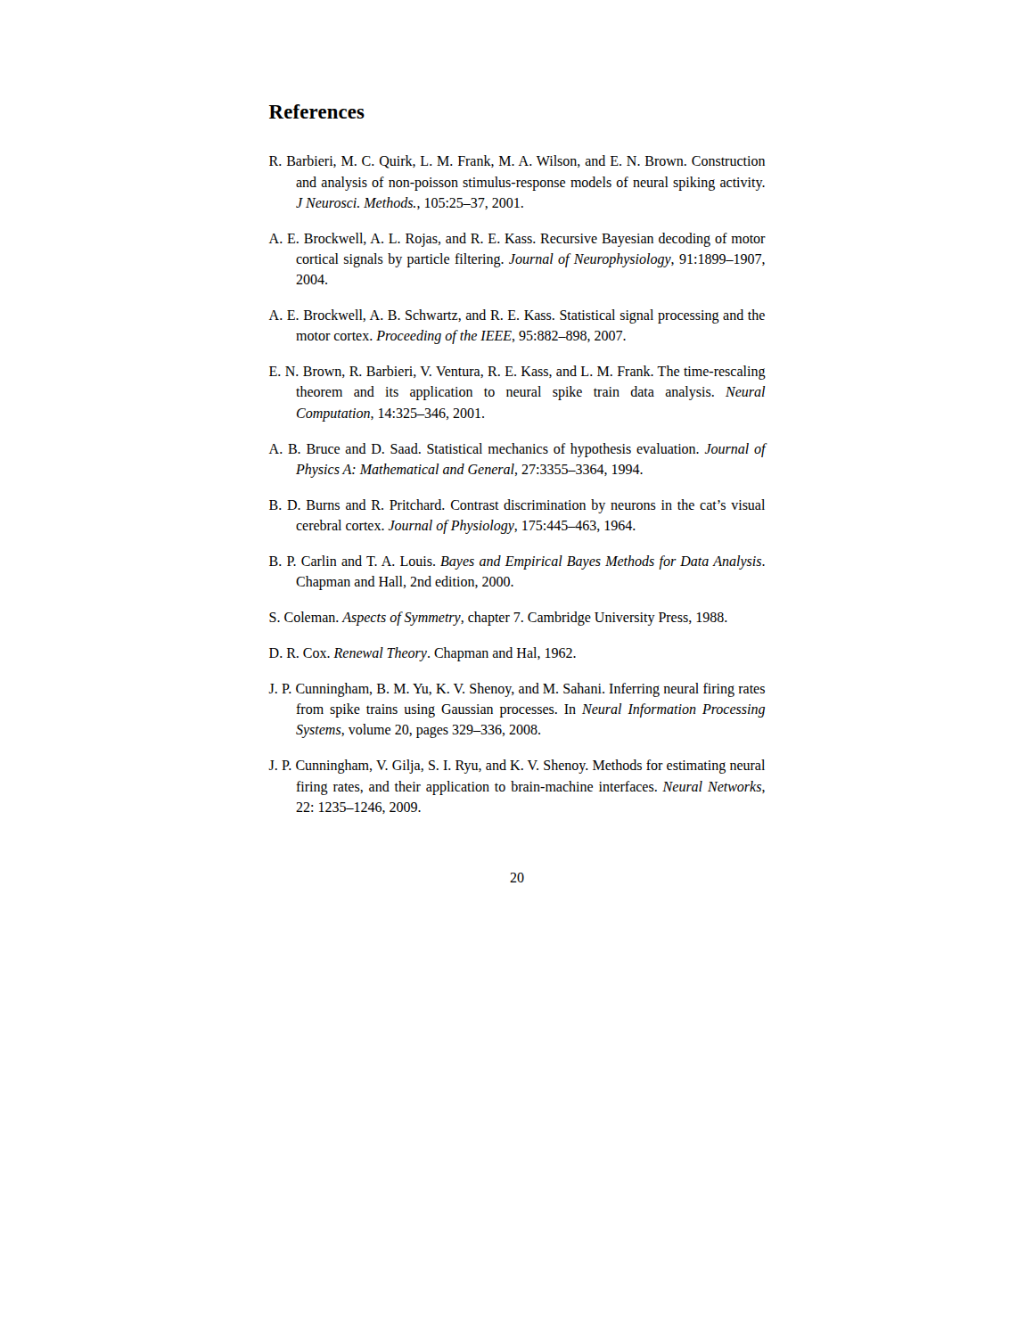References
R. Barbieri, M. C. Quirk, L. M. Frank, M. A. Wilson, and E. N. Brown. Construction and analysis of non-poisson stimulus-response models of neural spiking activity. J Neurosci. Methods., 105:25–37, 2001.
A. E. Brockwell, A. L. Rojas, and R. E. Kass. Recursive Bayesian decoding of motor cortical signals by particle filtering. Journal of Neurophysiology, 91:1899–1907, 2004.
A. E. Brockwell, A. B. Schwartz, and R. E. Kass. Statistical signal processing and the motor cortex. Proceeding of the IEEE, 95:882–898, 2007.
E. N. Brown, R. Barbieri, V. Ventura, R. E. Kass, and L. M. Frank. The time-rescaling theorem and its application to neural spike train data analysis. Neural Computation, 14:325–346, 2001.
A. B. Bruce and D. Saad. Statistical mechanics of hypothesis evaluation. Journal of Physics A: Mathematical and General, 27:3355–3364, 1994.
B. D. Burns and R. Pritchard. Contrast discrimination by neurons in the cat’s visual cerebral cortex. Journal of Physiology, 175:445–463, 1964.
B. P. Carlin and T. A. Louis. Bayes and Empirical Bayes Methods for Data Analysis. Chapman and Hall, 2nd edition, 2000.
S. Coleman. Aspects of Symmetry, chapter 7. Cambridge University Press, 1988.
D. R. Cox. Renewal Theory. Chapman and Hal, 1962.
J. P. Cunningham, B. M. Yu, K. V. Shenoy, and M. Sahani. Inferring neural firing rates from spike trains using Gaussian processes. In Neural Information Processing Systems, volume 20, pages 329–336, 2008.
J. P. Cunningham, V. Gilja, S. I. Ryu, and K. V. Shenoy. Methods for estimating neural firing rates, and their application to brain-machine interfaces. Neural Networks, 22: 1235–1246, 2009.
20